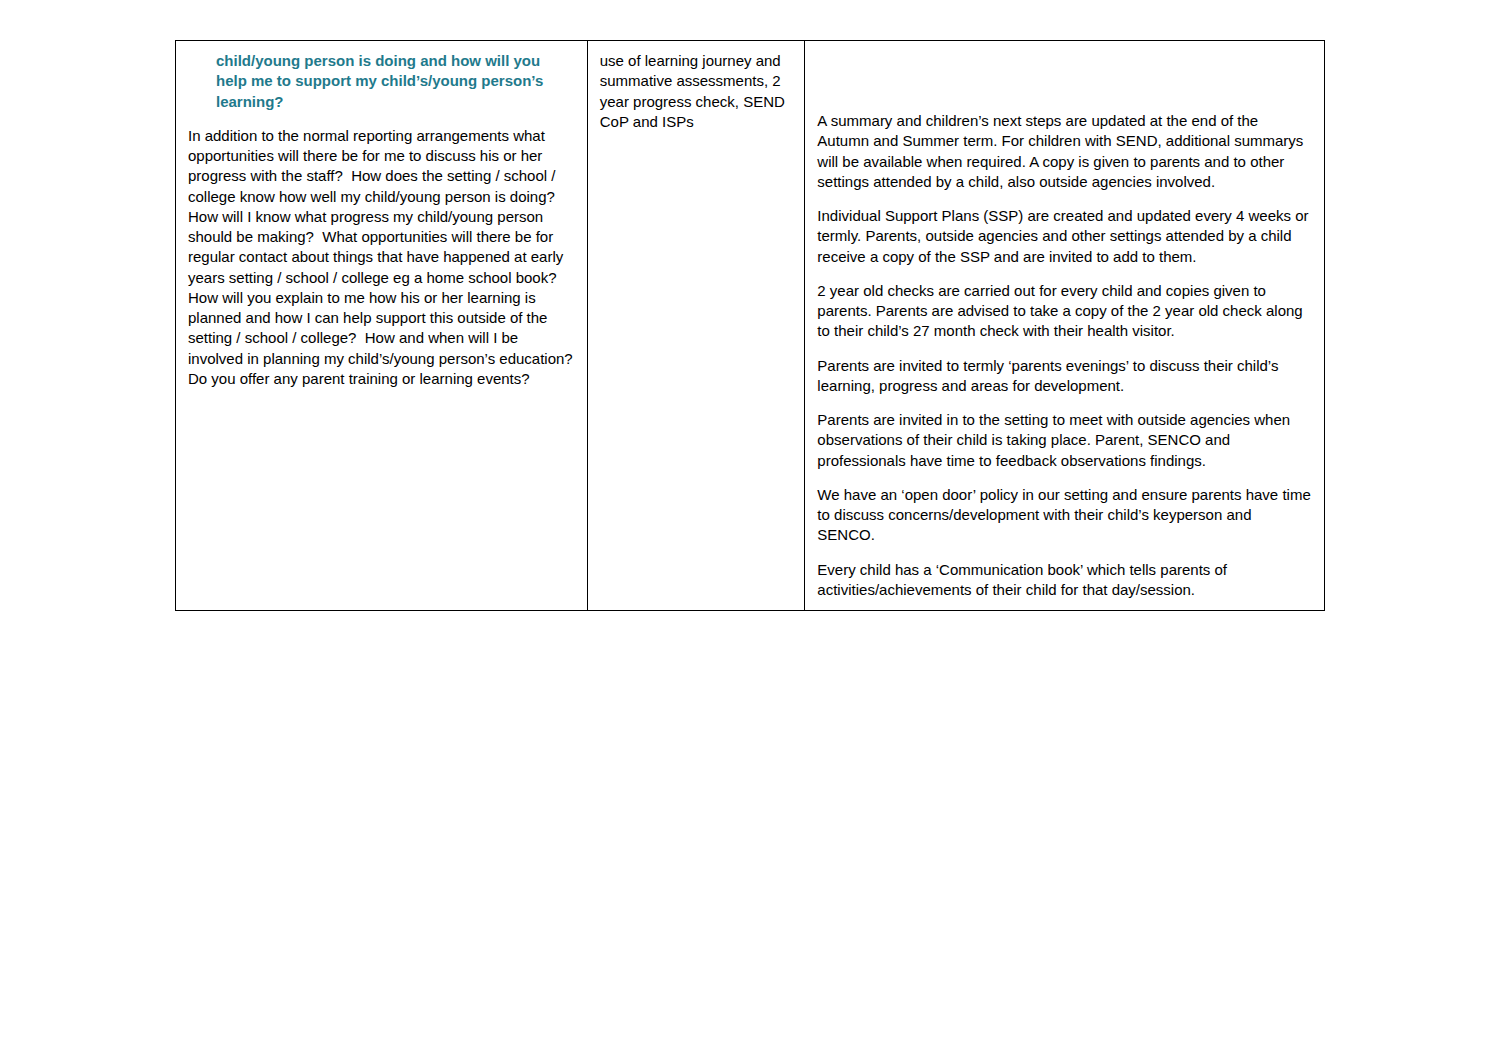| child/young person is doing and how will you help me to support my child’s/young person’s learning? In addition to the normal reporting arrangements what opportunities will there be for me to discuss his or her progress with the staff? How does the setting / school / college know how well my child/young person is doing? How will I know what progress my child/young person should be making? What opportunities will there be for regular contact about things that have happened at early years setting / school / college eg a home school book? How will you explain to me how his or her learning is planned and how I can help support this outside of the setting / school / college? How and when will I be involved in planning my child’s/young person’s education? Do you offer any parent training or learning events? | use of learning journey and summative assessments, 2 year progress check, SEND CoP and ISPs | A summary and children’s next steps are updated at the end of the Autumn and Summer term. For children with SEND, additional summarys will be available when required. A copy is given to parents and to other settings attended by a child, also outside agencies involved. Individual Support Plans (SSP) are created and updated every 4 weeks or termly. Parents, outside agencies and other settings attended by a child receive a copy of the SSP and are invited to add to them. 2 year old checks are carried out for every child and copies given to parents. Parents are advised to take a copy of the 2 year old check along to their child’s 27 month check with their health visitor. Parents are invited to termly ‘parents evenings’ to discuss their child’s learning, progress and areas for development. Parents are invited in to the setting to meet with outside agencies when observations of their child is taking place. Parent, SENCO and professionals have time to feedback observations findings. We have an ‘open door’ policy in our setting and ensure parents have time to discuss concerns/development with their child’s keyperson and SENCO. Every child has a ‘Communication book’ which tells parents of activities/achievements of their child for that day/session. |